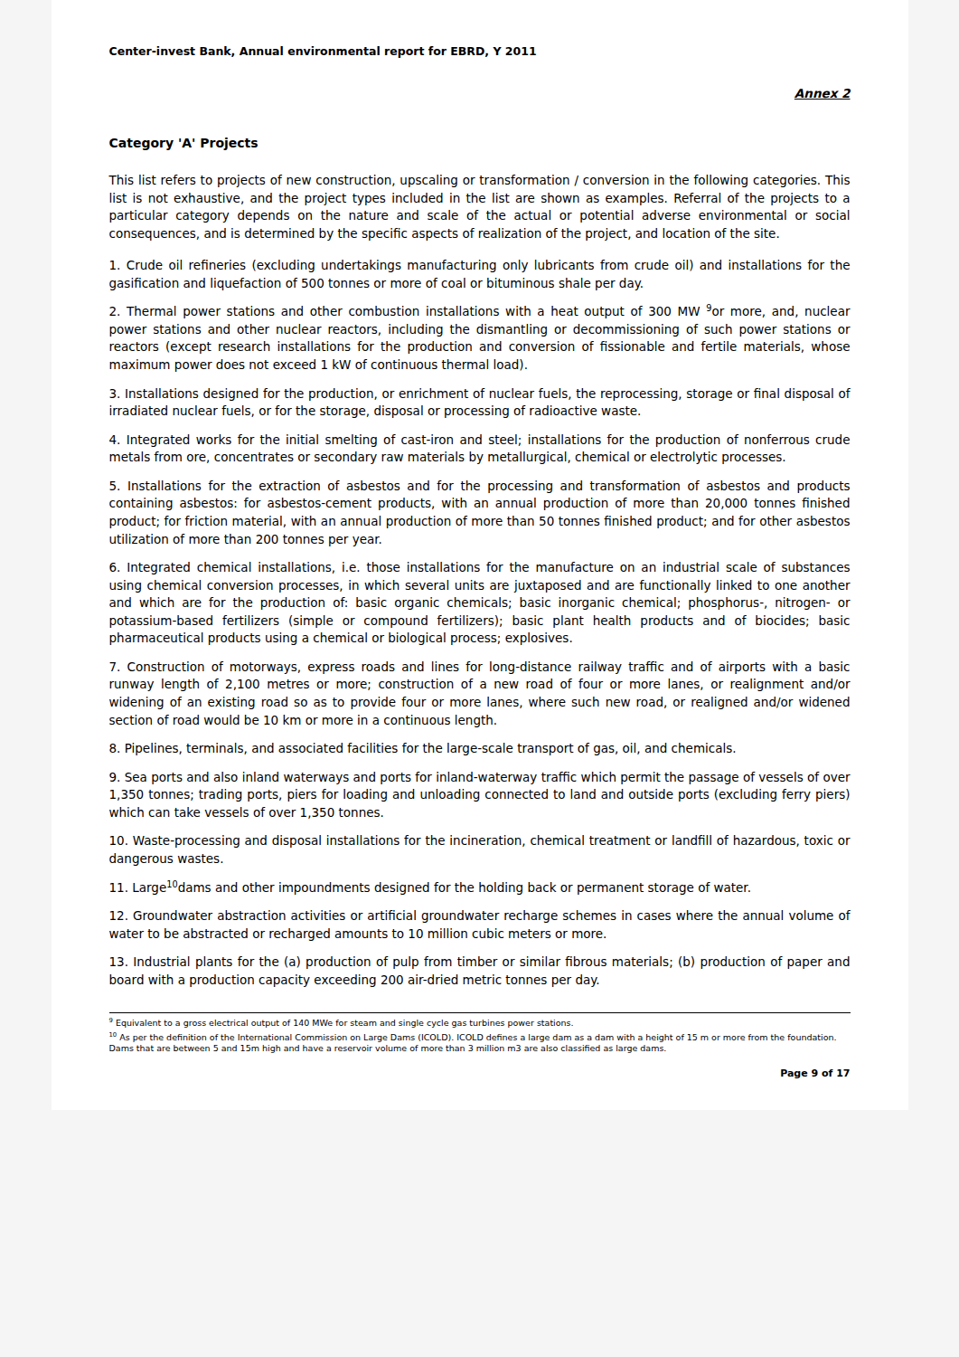Center-invest Bank, Annual environmental report for EBRD, Y 2011
Annex 2
Category 'A' Projects
This list refers to projects of new construction, upscaling or transformation / conversion in the following categories. This list is not exhaustive, and the project types included in the list are shown as examples. Referral of the projects to a particular category depends on the nature and scale of the actual or potential adverse environmental or social consequences, and is determined by the specific aspects of realization of the project, and location of the site.
1. Crude oil refineries (excluding undertakings manufacturing only lubricants from crude oil) and installations for the gasification and liquefaction of 500 tonnes or more of coal or bituminous shale per day.
2. Thermal power stations and other combustion installations with a heat output of 300 MW 9or more, and, nuclear power stations and other nuclear reactors, including the dismantling or decommissioning of such power stations or reactors (except research installations for the production and conversion of fissionable and fertile materials, whose maximum power does not exceed 1 kW of continuous thermal load).
3. Installations designed for the production, or enrichment of nuclear fuels, the reprocessing, storage or final disposal of irradiated nuclear fuels, or for the storage, disposal or processing of radioactive waste.
4. Integrated works for the initial smelting of cast-iron and steel; installations for the production of nonferrous crude metals from ore, concentrates or secondary raw materials by metallurgical, chemical or electrolytic processes.
5. Installations for the extraction of asbestos and for the processing and transformation of asbestos and products containing asbestos: for asbestos-cement products, with an annual production of more than 20,000 tonnes finished product; for friction material, with an annual production of more than 50 tonnes finished product; and for other asbestos utilization of more than 200 tonnes per year.
6. Integrated chemical installations, i.e. those installations for the manufacture on an industrial scale of substances using chemical conversion processes, in which several units are juxtaposed and are functionally linked to one another and which are for the production of: basic organic chemicals; basic inorganic chemical; phosphorus-, nitrogen- or potassium-based fertilizers (simple or compound fertilizers); basic plant health products and of biocides; basic pharmaceutical products using a chemical or biological process; explosives.
7. Construction of motorways, express roads and lines for long-distance railway traffic and of airports with a basic runway length of 2,100 metres or more; construction of a new road of four or more lanes, or realignment and/or widening of an existing road so as to provide four or more lanes, where such new road, or realigned and/or widened section of road would be 10 km or more in a continuous length.
8. Pipelines, terminals, and associated facilities for the large-scale transport of gas, oil, and chemicals.
9. Sea ports and also inland waterways and ports for inland-waterway traffic which permit the passage of vessels of over 1,350 tonnes; trading ports, piers for loading and unloading connected to land and outside ports (excluding ferry piers) which can take vessels of over 1,350 tonnes.
10. Waste-processing and disposal installations for the incineration, chemical treatment or landfill of hazardous, toxic or dangerous wastes.
11. Large10dams and other impoundments designed for the holding back or permanent storage of water.
12. Groundwater abstraction activities or artificial groundwater recharge schemes in cases where the annual volume of water to be abstracted or recharged amounts to 10 million cubic meters or more.
13. Industrial plants for the (a) production of pulp from timber or similar fibrous materials; (b) production of paper and board with a production capacity exceeding 200 air-dried metric tonnes per day.
9 Equivalent to a gross electrical output of 140 MWe for steam and single cycle gas turbines power stations.
10 As per the definition of the International Commission on Large Dams (ICOLD). ICOLD defines a large dam as a dam with a height of 15 m or more from the foundation. Dams that are between 5 and 15m high and have a reservoir volume of more than 3 million m3 are also classified as large dams.
Page 9 of 17